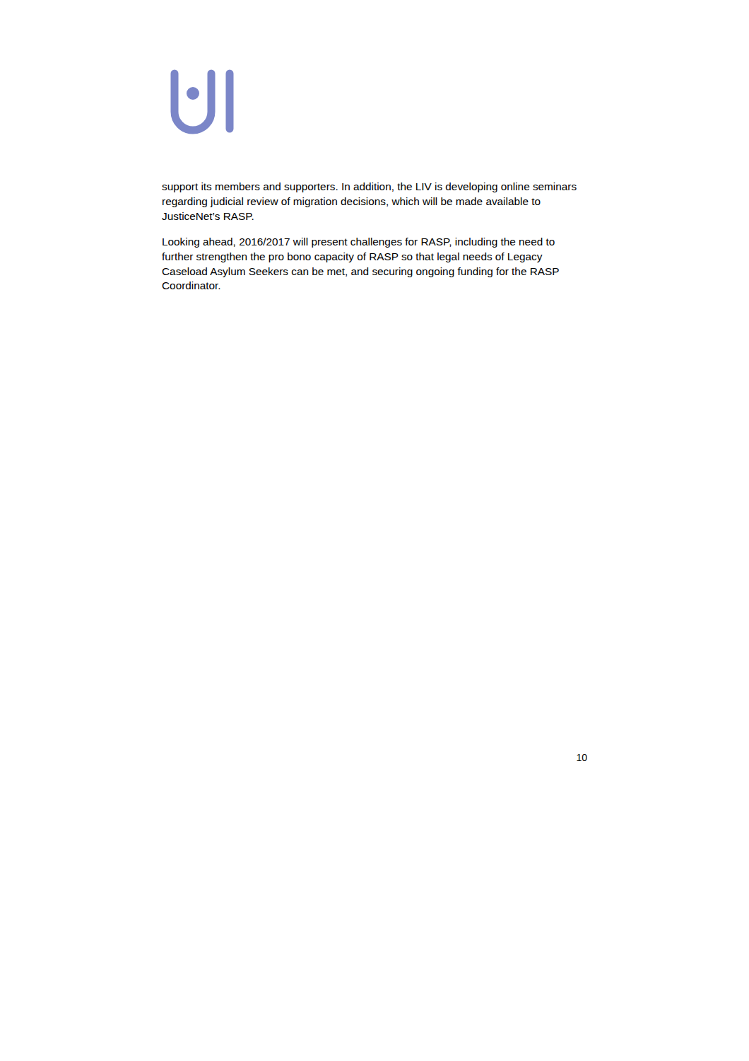support its members and supporters. In addition, the LIV is developing online seminars regarding judicial review of migration decisions, which will be made available to JusticeNet’s RASP.
Looking ahead, 2016/2017 will present challenges for RASP, including the need to further strengthen the pro bono capacity of RASP so that legal needs of Legacy Caseload Asylum Seekers can be met, and securing ongoing funding for the RASP Coordinator.
10